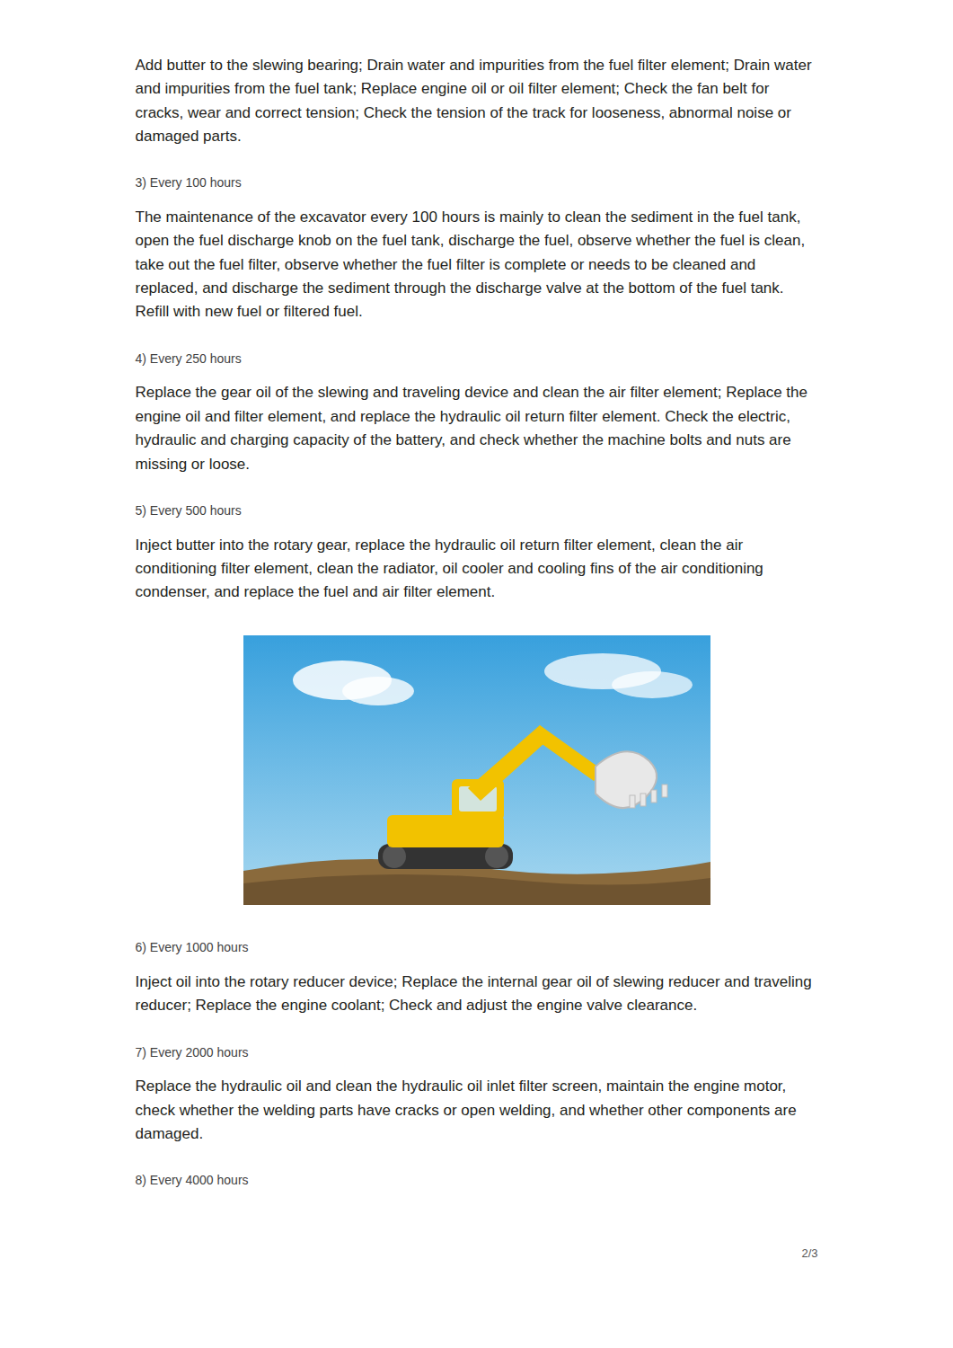Add butter to the slewing bearing; Drain water and impurities from the fuel filter element; Drain water and impurities from the fuel tank; Replace engine oil or oil filter element; Check the fan belt for cracks, wear and correct tension; Check the tension of the track for looseness, abnormal noise or damaged parts.
3) Every 100 hours
The maintenance of the excavator every 100 hours is mainly to clean the sediment in the fuel tank, open the fuel discharge knob on the fuel tank, discharge the fuel, observe whether the fuel is clean, take out the fuel filter, observe whether the fuel filter is complete or needs to be cleaned and replaced, and discharge the sediment through the discharge valve at the bottom of the fuel tank. Refill with new fuel or filtered fuel.
4) Every 250 hours
Replace the gear oil of the slewing and traveling device and clean the air filter element; Replace the engine oil and filter element, and replace the hydraulic oil return filter element. Check the electric, hydraulic and charging capacity of the battery, and check whether the machine bolts and nuts are missing or loose.
5) Every 500 hours
Inject butter into the rotary gear, replace the hydraulic oil return filter element, clean the air conditioning filter element, clean the radiator, oil cooler and cooling fins of the air conditioning condenser, and replace the fuel and air filter element.
6) Every 1000 hours
Inject oil into the rotary reducer device; Replace the internal gear oil of slewing reducer and traveling reducer; Replace the engine coolant; Check and adjust the engine valve clearance.
7) Every 2000 hours
Replace the hydraulic oil and clean the hydraulic oil inlet filter screen, maintain the engine motor, check whether the welding parts have cracks or open welding, and whether other components are damaged.
8) Every 4000 hours
2/3